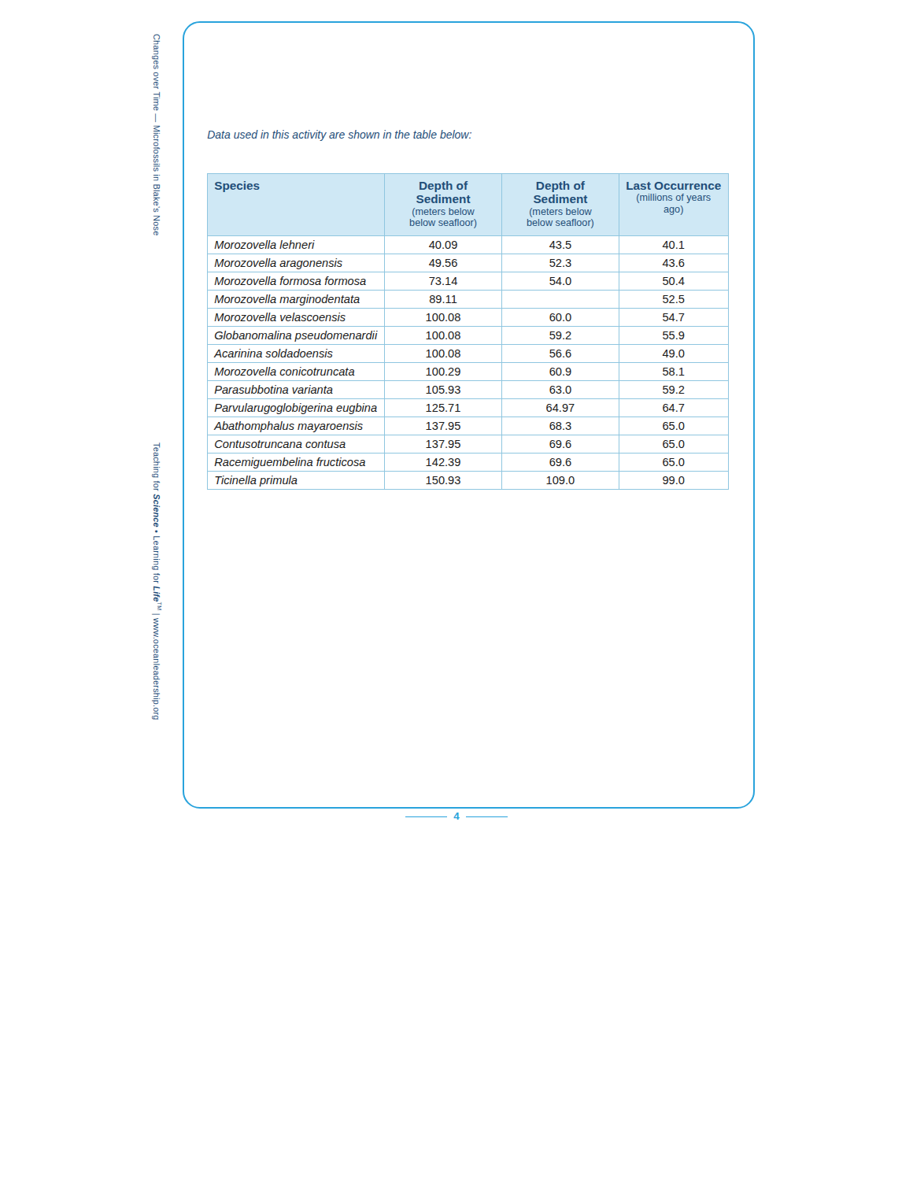Changes over Time — Microfossils in Blake’s Nose
Teaching for Science • Learning for Life TM | www.oceanleadership.org
Data used in this activity are shown in the table below:
| Species | Depth of Sediment (meters below below seafloor) | Depth of Sediment (meters below below seafloor) | Last Occurrence (millions of years ago) |
| --- | --- | --- | --- |
| Morozovella lehneri | 40.09 | 43.5 | 40.1 |
| Morozovella aragonensis | 49.56 | 52.3 | 43.6 |
| Morozovella formosa formosa | 73.14 | 54.0 | 50.4 |
| Morozovella marginodentata | 89.11 | | 52.5 |
| Morozovella velascoensis | 100.08 | 60.0 | 54.7 |
| Globanomalina pseudomenardii | 100.08 | 59.2 | 55.9 |
| Acarinina soldadoensis | 100.08 | 56.6 | 49.0 |
| Morozovella conicotruncata | 100.29 | 60.9 | 58.1 |
| Parasubbotina varianta | 105.93 | 63.0 | 59.2 |
| Parvularugoglobigerina eugbina | 125.71 | 64.97 | 64.7 |
| Abathomphalus mayaroensis | 137.95 | 68.3 | 65.0 |
| Contusotruncana contusa | 137.95 | 69.6 | 65.0 |
| Racemiguembelina fructicosa | 142.39 | 69.6 | 65.0 |
| Ticinella primula | 150.93 | 109.0 | 99.0 |
4